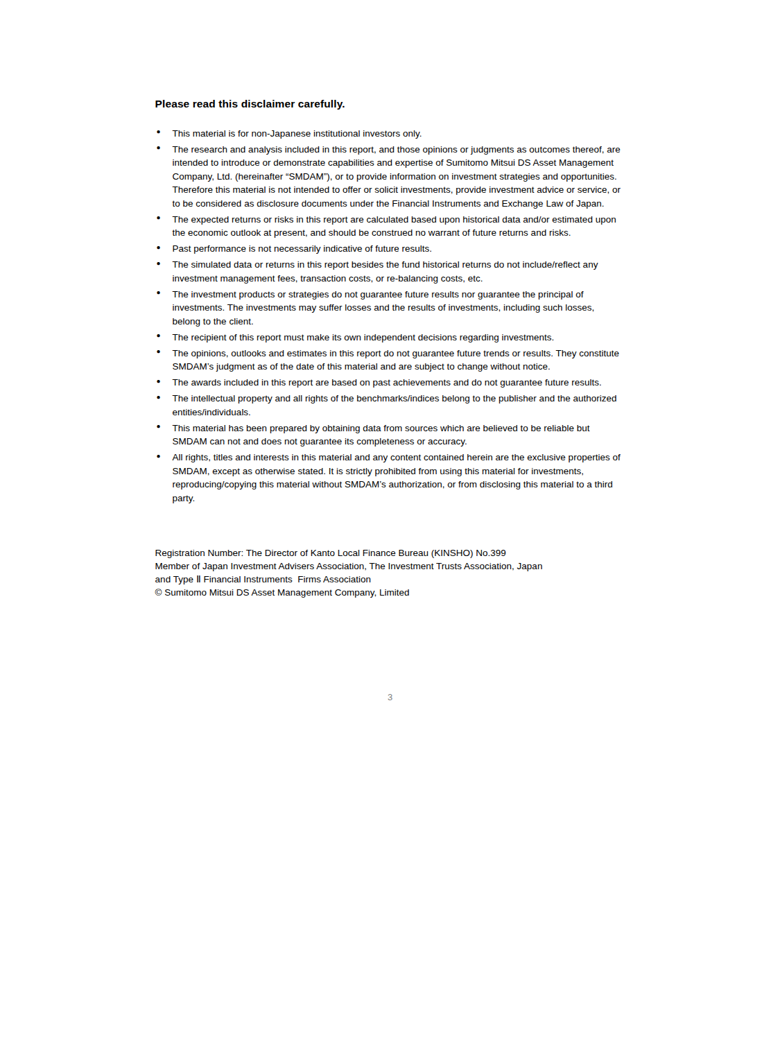Please read this disclaimer carefully.
This material is for non-Japanese institutional investors only.
The research and analysis included in this report, and those opinions or judgments as outcomes thereof, are intended to introduce or demonstrate capabilities and expertise of Sumitomo Mitsui DS Asset Management Company, Ltd. (hereinafter “SMDAM”), or to provide information on investment strategies and opportunities. Therefore this material is not intended to offer or solicit investments, provide investment advice or service, or to be considered as disclosure documents under the Financial Instruments and Exchange Law of Japan.
The expected returns or risks in this report are calculated based upon historical data and/or estimated upon the economic outlook at present, and should be construed no warrant of future returns and risks.
Past performance is not necessarily indicative of future results.
The simulated data or returns in this report besides the fund historical returns do not include/reflect any investment management fees, transaction costs, or re-balancing costs, etc.
The investment products or strategies do not guarantee future results nor guarantee the principal of investments. The investments may suffer losses and the results of investments, including such losses, belong to the client.
The recipient of this report must make its own independent decisions regarding investments.
The opinions, outlooks and estimates in this report do not guarantee future trends or results. They constitute SMDAM’s judgment as of the date of this material and are subject to change without notice.
The awards included in this report are based on past achievements and do not guarantee future results.
The intellectual property and all rights of the benchmarks/indices belong to the publisher and the authorized entities/individuals.
This material has been prepared by obtaining data from sources which are believed to be reliable but SMDAM can not and does not guarantee its completeness or accuracy.
All rights, titles and interests in this material and any content contained herein are the exclusive properties of SMDAM, except as otherwise stated. It is strictly prohibited from using this material for investments, reproducing/copying this material without SMDAM’s authorization, or from disclosing this material to a third party.
Registration Number: The Director of Kanto Local Finance Bureau (KINSHO) No.399
Member of Japan Investment Advisers Association, The Investment Trusts Association, Japan
and Type Ⅱ Financial Instruments Firms Association
© Sumitomo Mitsui DS Asset Management Company, Limited
3